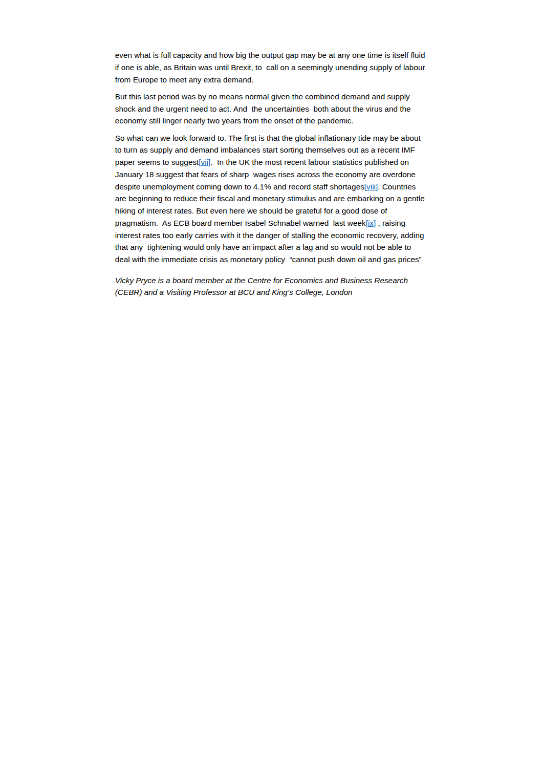even what is full capacity and how big the output gap may be at any one time is itself fluid if one is able, as Britain was until Brexit, to call on a seemingly unending supply of labour from Europe to meet any extra demand.
But this last period was by no means normal given the combined demand and supply shock and the urgent need to act. And the uncertainties both about the virus and the economy still linger nearly two years from the onset of the pandemic.
So what can we look forward to. The first is that the global inflationary tide may be about to turn as supply and demand imbalances start sorting themselves out as a recent IMF paper seems to suggest[vii]. In the UK the most recent labour statistics published on January 18 suggest that fears of sharp wages rises across the economy are overdone despite unemployment coming down to 4.1% and record staff shortages[viii]. Countries are beginning to reduce their fiscal and monetary stimulus and are embarking on a gentle hiking of interest rates. But even here we should be grateful for a good dose of pragmatism. As ECB board member Isabel Schnabel warned last week[ix] , raising interest rates too early carries with it the danger of stalling the economic recovery, adding that any tightening would only have an impact after a lag and so would not be able to deal with the immediate crisis as monetary policy “cannot push down oil and gas prices”
Vicky Pryce is a board member at the Centre for Economics and Business Research (CEBR) and a Visiting Professor at BCU and King’s College, London